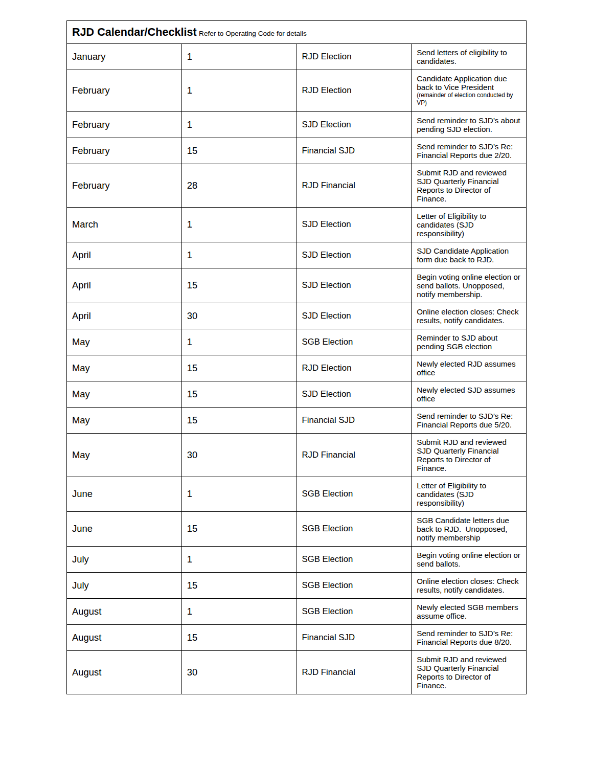| RJD Calendar/Checklist Refer to Operating Code for details |
| --- |
| January | 1 | RJD Election | Send letters of eligibility to candidates. |
| February | 1 | RJD Election | Candidate Application due back to Vice President (remainder of election conducted by VP) |
| February | 1 | SJD Election | Send reminder to SJD’s about pending SJD election. |
| February | 15 | Financial SJD | Send reminder to SJD’s Re: Financial Reports due 2/20. |
| February | 28 | RJD Financial | Submit RJD and reviewed SJD Quarterly Financial Reports to Director of Finance. |
| March | 1 | SJD Election | Letter of Eligibility to candidates (SJD responsibility) |
| April | 1 | SJD Election | SJD Candidate Application form due back to RJD. |
| April | 15 | SJD Election | Begin voting online election or send ballots. Unopposed, notify membership. |
| April | 30 | SJD Election | Online election closes: Check results, notify candidates. |
| May | 1 | SGB Election | Reminder to SJD about pending SGB election |
| May | 15 | RJD Election | Newly elected RJD assumes office |
| May | 15 | SJD Election | Newly elected SJD assumes office |
| May | 15 | Financial SJD | Send reminder to SJD’s Re: Financial Reports due 5/20. |
| May | 30 | RJD Financial | Submit RJD and reviewed SJD Quarterly Financial Reports to Director of Finance. |
| June | 1 | SGB Election | Letter of Eligibility to candidates (SJD responsibility) |
| June | 15 | SGB Election | SGB Candidate letters due back to RJD. Unopposed, notify membership |
| July | 1 | SGB Election | Begin voting online election or send ballots. |
| July | 15 | SGB Election | Online election closes: Check results, notify candidates. |
| August | 1 | SGB Election | Newly elected SGB members assume office. |
| August | 15 | Financial SJD | Send reminder to SJD’s Re: Financial Reports due 8/20. |
| August | 30 | RJD Financial | Submit RJD and reviewed SJD Quarterly Financial Reports to Director of Finance. |